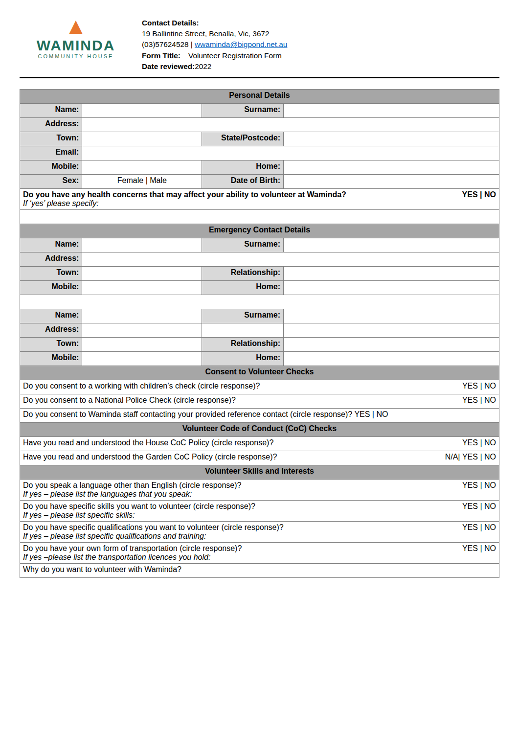▲
WAMINDA
COMMUNITY HOUSE
Contact Details:
19 Ballintine Street, Benalla, Vic, 3672
(03)57624528 | wwaminda@bigpond.net.au
Form Title: Volunteer Registration Form
Date reviewed: 2022
| Personal Details |
| Name: | | Surname: | |
| Address: | |
| Town: | | State/Postcode: | |
| Email: | |
| Mobile: | | Home: | |
| Sex: | Female / Male | Date of Birth: | |
| Do you have any health concerns that may affect your ability to volunteer at Waminda? YES / NO If ‘yes’ please specify: |
| Emergency Contact Details |
| Name: | | Surname: | |
| Address: | |
| Town: | | Relationship: | |
| Mobile: | | Home: | |
| Name: | | Surname: | |
| Address: | | | |
| Town: | | Relationship: | |
| Mobile: | | Home: | |
| Consent to Volunteer Checks |
| Do you consent to a working with children’s check (circle response)? YES / NO |
| Do you consent to a National Police Check (circle response)? YES / NO |
| Do you consent to Waminda staff contacting your provided reference contact (circle response)? YES / NO |
| Volunteer Code of Conduct (CoC) Checks |
| Have you read and understood the House CoC Policy (circle response)? YES / NO |
| Have you read and understood the Garden CoC Policy (circle response)? N/A/ YES / NO |
| Volunteer Skills and Interests |
| Do you speak a language other than English (circle response)? YES / NO If yes – please list the languages that you speak: |
| Do you have specific skills you want to volunteer (circle response)? YES / NO If yes – please list specific skills: |
| Do you have specific qualifications you want to volunteer (circle response)? YES / NO If yes – please list specific qualifications and training: |
| Do you have your own form of transportation (circle response)? YES / NO If yes –please list the transportation licences you hold: |
| Why do you want to volunteer with Waminda? |